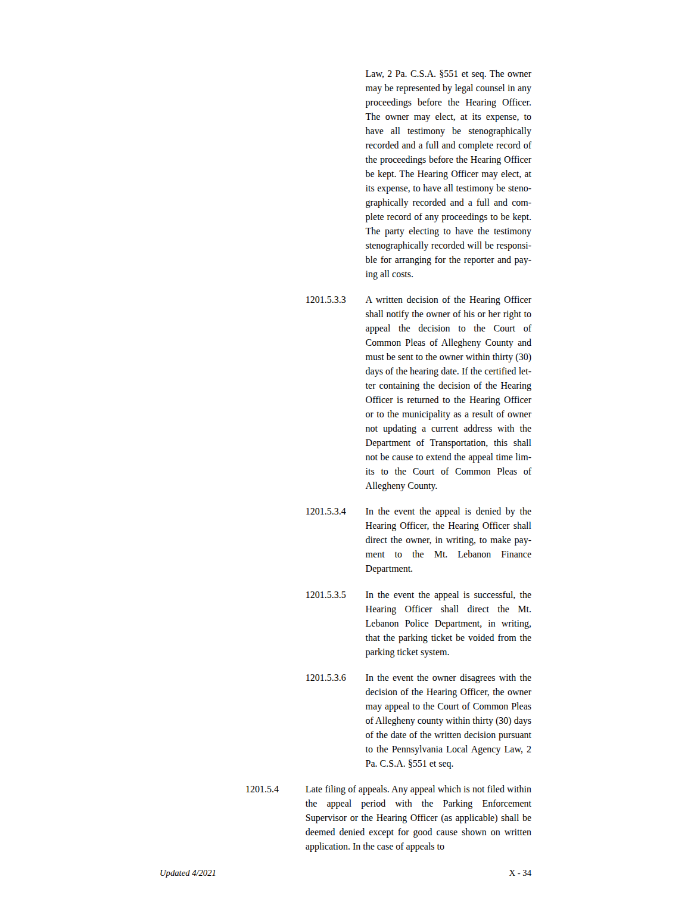Law, 2 Pa. C.S.A. §551 et seq. The owner may be represented by legal counsel in any proceedings before the Hearing Officer. The owner may elect, at its expense, to have all testimony be stenographically recorded and a full and complete record of the proceedings before the Hearing Officer be kept. The Hearing Officer may elect, at its expense, to have all testimony be stenographically recorded and a full and complete record of any proceedings to be kept. The party electing to have the testimony stenographically recorded will be responsible for arranging for the reporter and paying all costs.
1201.5.3.3
A written decision of the Hearing Officer shall notify the owner of his or her right to appeal the decision to the Court of Common Pleas of Allegheny County and must be sent to the owner within thirty (30) days of the hearing date. If the certified letter containing the decision of the Hearing Officer is returned to the Hearing Officer or to the municipality as a result of owner not updating a current address with the Department of Transportation, this shall not be cause to extend the appeal time limits to the Court of Common Pleas of Allegheny County.
1201.5.3.4
In the event the appeal is denied by the Hearing Officer, the Hearing Officer shall direct the owner, in writing, to make payment to the Mt. Lebanon Finance Department.
1201.5.3.5
In the event the appeal is successful, the Hearing Officer shall direct the Mt. Lebanon Police Department, in writing, that the parking ticket be voided from the parking ticket system.
1201.5.3.6
In the event the owner disagrees with the decision of the Hearing Officer, the owner may appeal to the Court of Common Pleas of Allegheny county within thirty (30) days of the date of the written decision pursuant to the Pennsylvania Local Agency Law, 2 Pa. C.S.A. §551 et seq.
1201.5.4
Late filing of appeals. Any appeal which is not filed within the appeal period with the Parking Enforcement Supervisor or the Hearing Officer (as applicable) shall be deemed denied except for good cause shown on written application. In the case of appeals to
Updated 4/2021 X - 34